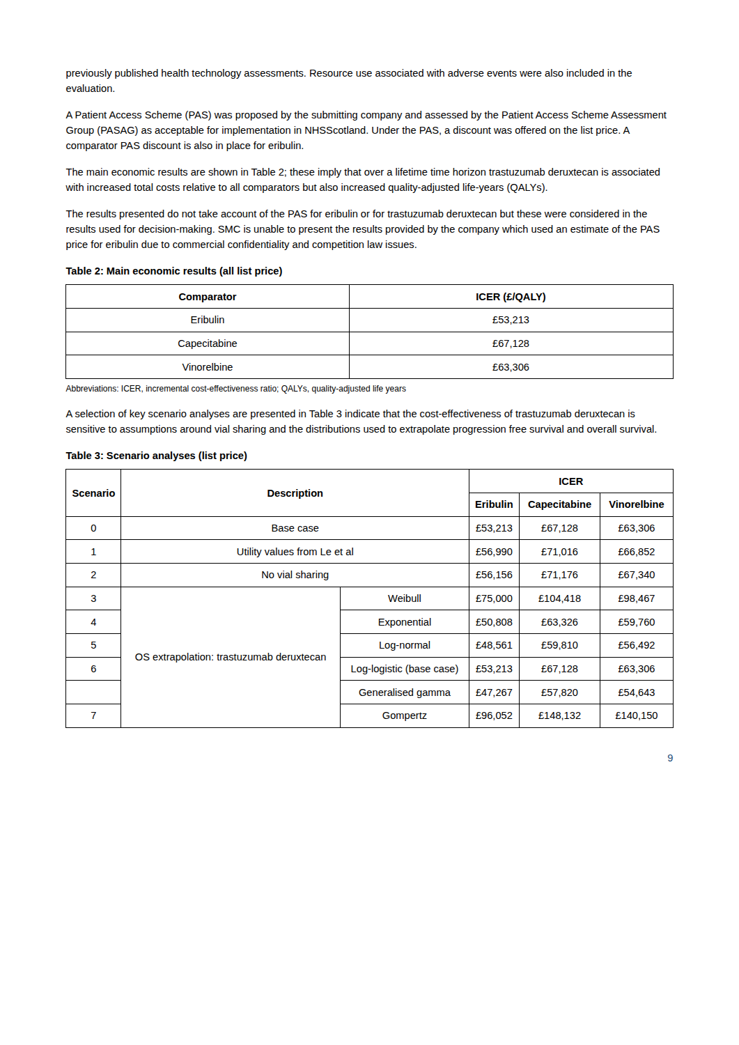previously published health technology assessments. Resource use associated with adverse events were also included in the evaluation.
A Patient Access Scheme (PAS) was proposed by the submitting company and assessed by the Patient Access Scheme Assessment Group (PASAG) as acceptable for implementation in NHSScotland. Under the PAS, a discount was offered on the list price. A comparator PAS discount is also in place for eribulin.
The main economic results are shown in Table 2; these imply that over a lifetime time horizon trastuzumab deruxtecan is associated with increased total costs relative to all comparators but also increased quality-adjusted life-years (QALYs).
The results presented do not take account of the PAS for eribulin or for trastuzumab deruxtecan but these were considered in the results used for decision-making. SMC is unable to present the results provided by the company which used an estimate of the PAS price for eribulin due to commercial confidentiality and competition law issues.
Table 2: Main economic results (all list price)
| Comparator | ICER (£/QALY) |
| --- | --- |
| Eribulin | £53,213 |
| Capecitabine | £67,128 |
| Vinorelbine | £63,306 |
Abbreviations: ICER, incremental cost-effectiveness ratio; QALYs, quality-adjusted life years
A selection of key scenario analyses are presented in Table 3 indicate that the cost-effectiveness of trastuzumab deruxtecan is sensitive to assumptions around vial sharing and the distributions used to extrapolate progression free survival and overall survival.
Table 3: Scenario analyses (list price)
| Scenario | Description | ICER |
| --- | --- | --- |
| Eribulin | Capecitabine | Vinorelbine |
| 0 | Base case | £53,213 | £67,128 | £63,306 |
| 1 | Utility values from Le et al | £56,990 | £71,016 | £66,852 |
| 2 | No vial sharing | £56,156 | £71,176 | £67,340 |
| 3 | OS extrapolation: trastuzumab deruxtecan | Weibull | £75,000 | £104,418 | £98,467 |
| 4 | Exponential | £50,808 | £63,326 | £59,760 |
| 5 | Log-normal | £48,561 | £59,810 | £56,492 |
| 6 | Log-logistic (base case) | £53,213 | £67,128 | £63,306 |
| | Generalised gamma | £47,267 | £57,820 | £54,643 |
| 7 | Gompertz | £96,052 | £148,132 | £140,150 |
9